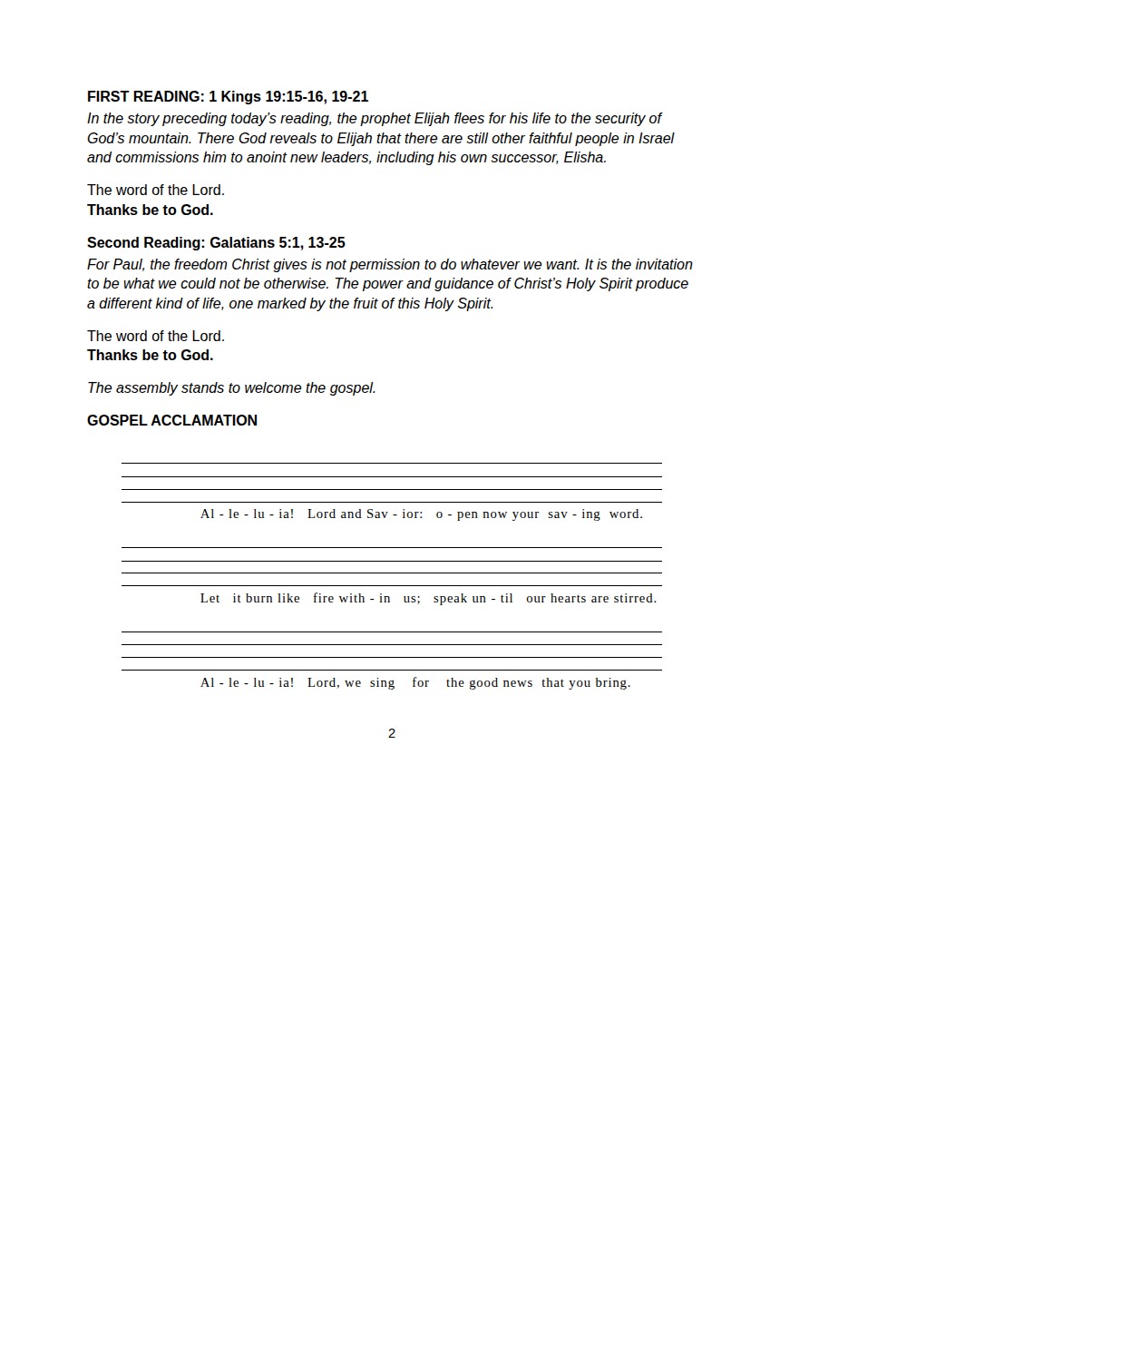FIRST READING: 1 Kings 19:15-16, 19-21
In the story preceding today’s reading, the prophet Elijah flees for his life to the security of God’s mountain. There God reveals to Elijah that there are still other faithful people in Israel and commissions him to anoint new leaders, including his own successor, Elisha.
The word of the Lord.
Thanks be to God.
Second Reading: Galatians 5:1, 13-25
For Paul, the freedom Christ gives is not permission to do whatever we want. It is the invitation to be what we could not be otherwise. The power and guidance of Christ’s Holy Spirit produce a different kind of life, one marked by the fruit of this Holy Spirit.
The word of the Lord.
Thanks be to God.
The assembly stands to welcome the gospel.
GOSPEL ACCLAMATION
Al - le - lu - ia! Lord and Sav - ior: o - pen now your sav - ing word.
Let it burn like fire with - in us; speak un - til our hearts are stirred.
Al - le - lu - ia! Lord, we sing for the good news that you bring.
2